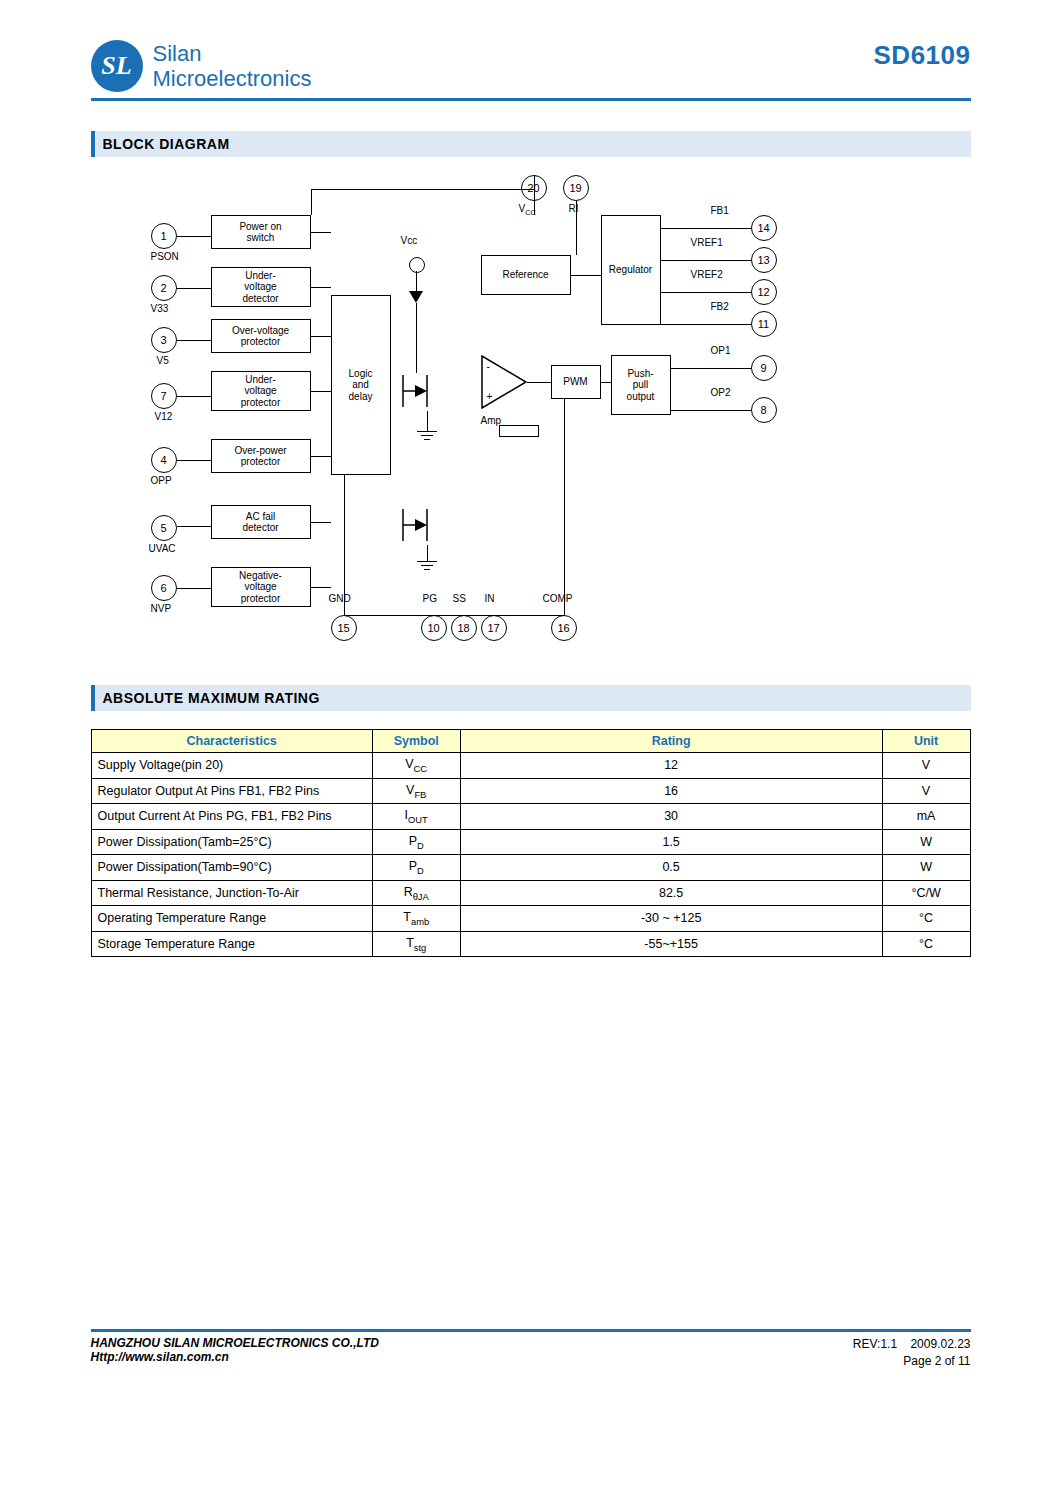SL
Silan
Microelectronics
SD6109
BLOCK DIAGRAM
20
19
VCC
RI
1
PSON
2
V33
3
V5
7
V12
4
OPP
5
UVAC
6
NVP
Power on
switch
Under-
voltage
detector
Over-voltage
protector
Under-
voltage
protector
Over-power
protector
AC fail
detector
Negative-
voltage
protector
Logic
and
delay
Vcc
Reference
Regulator
14
FB1
13
VREF1
12
VREF2
11
FB2
-
+
Amp
PWM
Push-
pull
output
9
OP1
8
OP2
15
GND
10
PG
18
SS
17
IN
16
COMP
ABSOLUTE MAXIMUM RATING
| Characteristics | Symbol | Rating | Unit |
| --- | --- | --- | --- |
| Supply Voltage(pin 20) | V CC | 12 | V |
| Regulator Output At Pins FB1, FB2 Pins | V FB | 16 | V |
| Output Current At Pins PG, FB1, FB2 Pins | I OUT | 30 | mA |
| Power Dissipation(Tamb=25°C) | P D | 1.5 | W |
| Power Dissipation(Tamb=90°C) | P D | 0.5 | W |
| Thermal Resistance, Junction-To-Air | R θJA | 82.5 | °C/W |
| Operating Temperature Range | T amb | -30 ~ +125 | °C |
| Storage Temperature Range | T stg | -55~+155 | °C |
HANGZHOU SILAN MICROELECTRONICS CO.,LTD
Http://www.silan.com.cn
REV:1.1 2009.02.23
Page 2 of 11